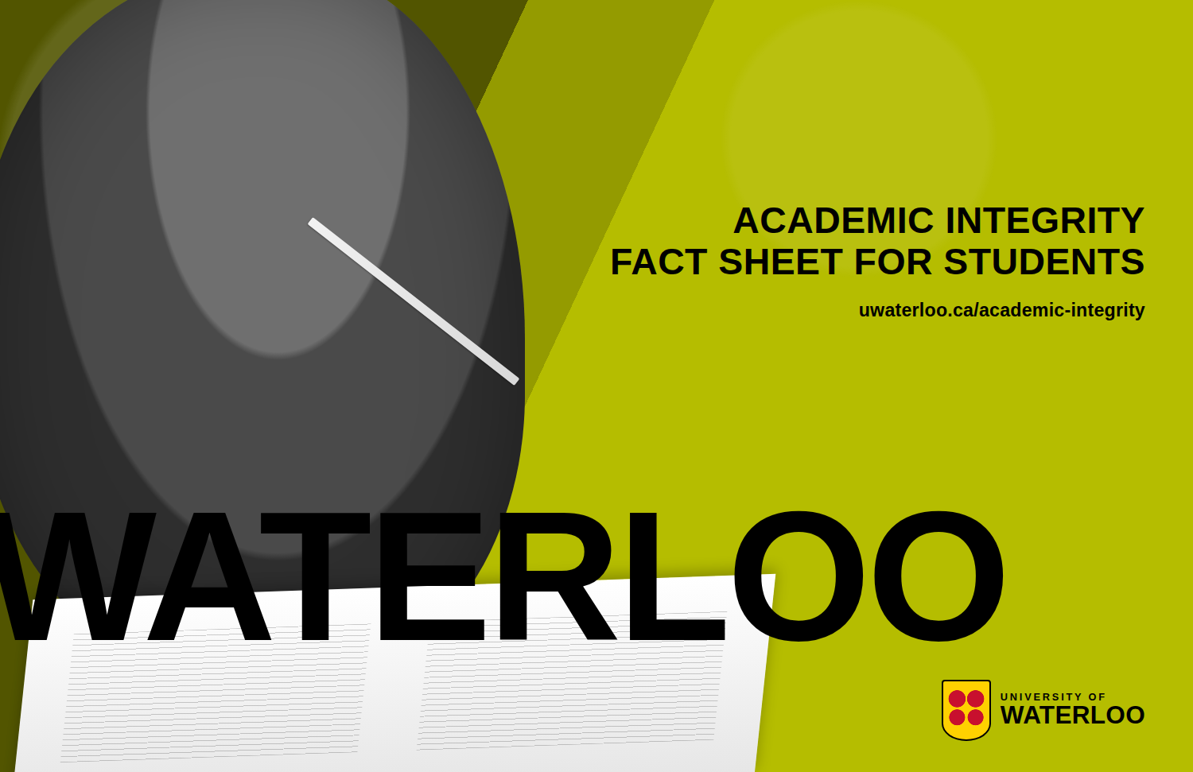Academic Integrity
Fact Sheet for Students
uwaterloo.ca/academic-integrity
Waterloo
University of Waterloo